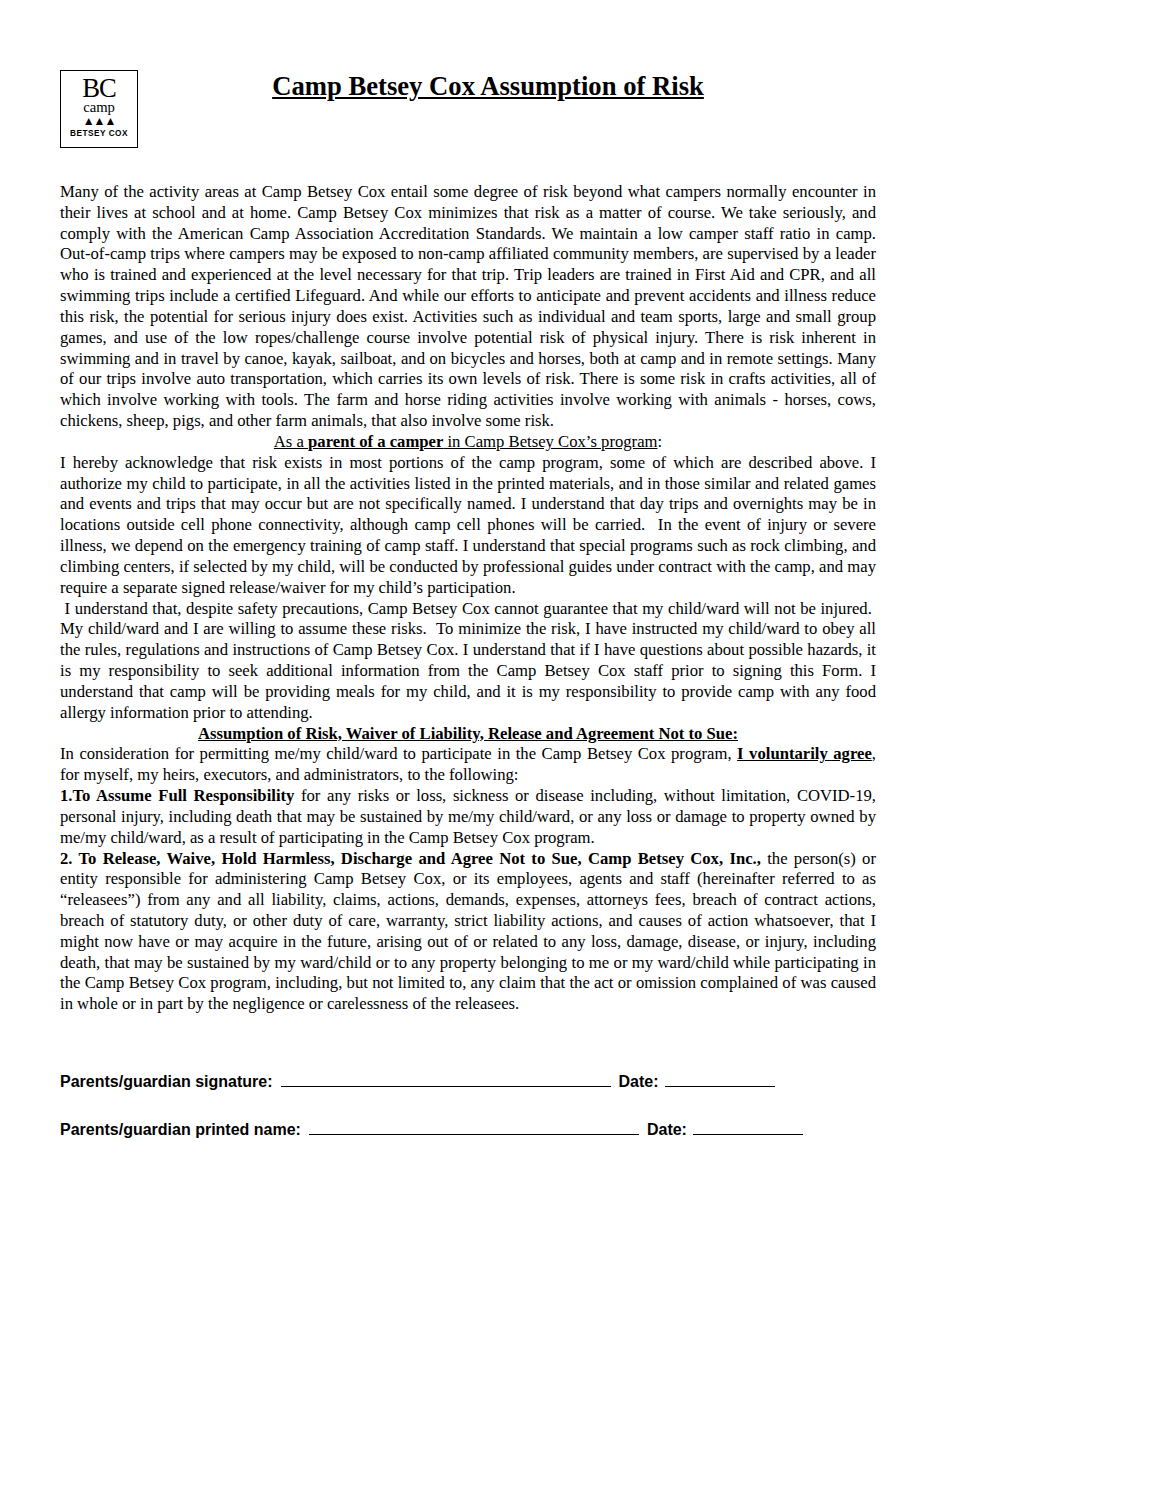BC
camp
▲▲▲
BETSEY COX
Camp Betsey Cox Assumption of Risk
Many of the activity areas at Camp Betsey Cox entail some degree of risk beyond what campers normally encounter in their lives at school and at home. Camp Betsey Cox minimizes that risk as a matter of course. We take seriously, and comply with the American Camp Association Accreditation Standards. We maintain a low camper staff ratio in camp. Out-of-camp trips where campers may be exposed to non-camp affiliated community members, are supervised by a leader who is trained and experienced at the level necessary for that trip. Trip leaders are trained in First Aid and CPR, and all swimming trips include a certified Lifeguard. And while our efforts to anticipate and prevent accidents and illness reduce this risk, the potential for serious injury does exist. Activities such as individual and team sports, large and small group games, and use of the low ropes/challenge course involve potential risk of physical injury. There is risk inherent in swimming and in travel by canoe, kayak, sailboat, and on bicycles and horses, both at camp and in remote settings. Many of our trips involve auto transportation, which carries its own levels of risk. There is some risk in crafts activities, all of which involve working with tools. The farm and horse riding activities involve working with animals - horses, cows, chickens, sheep, pigs, and other farm animals, that also involve some risk.
As a parent of a camper in Camp Betsey Cox’s program:
I hereby acknowledge that risk exists in most portions of the camp program, some of which are described above. I authorize my child to participate, in all the activities listed in the printed materials, and in those similar and related games and events and trips that may occur but are not specifically named. I understand that day trips and overnights may be in locations outside cell phone connectivity, although camp cell phones will be carried. In the event of injury or severe illness, we depend on the emergency training of camp staff. I understand that special programs such as rock climbing, and climbing centers, if selected by my child, will be conducted by professional guides under contract with the camp, and may require a separate signed release/waiver for my child’s participation.
I understand that, despite safety precautions, Camp Betsey Cox cannot guarantee that my child/ward will not be injured. My child/ward and I are willing to assume these risks. To minimize the risk, I have instructed my child/ward to obey all the rules, regulations and instructions of Camp Betsey Cox. I understand that if I have questions about possible hazards, it is my responsibility to seek additional information from the Camp Betsey Cox staff prior to signing this Form. I understand that camp will be providing meals for my child, and it is my responsibility to provide camp with any food allergy information prior to attending.
Assumption of Risk, Waiver of Liability, Release and Agreement Not to Sue:
In consideration for permitting me/my child/ward to participate in the Camp Betsey Cox program, I voluntarily agree, for myself, my heirs, executors, and administrators, to the following:
1.To Assume Full Responsibility for any risks or loss, sickness or disease including, without limitation, COVID-19, personal injury, including death that may be sustained by me/my child/ward, or any loss or damage to property owned by me/my child/ward, as a result of participating in the Camp Betsey Cox program.
2. To Release, Waive, Hold Harmless, Discharge and Agree Not to Sue, Camp Betsey Cox, Inc., the person(s) or entity responsible for administering Camp Betsey Cox, or its employees, agents and staff (hereinafter referred to as “releasees”) from any and all liability, claims, actions, demands, expenses, attorneys fees, breach of contract actions, breach of statutory duty, or other duty of care, warranty, strict liability actions, and causes of action whatsoever, that I might now have or may acquire in the future, arising out of or related to any loss, damage, disease, or injury, including death, that may be sustained by my ward/child or to any property belonging to me or my ward/child while participating in the Camp Betsey Cox program, including, but not limited to, any claim that the act or omission complained of was caused in whole or in part by the negligence or carelessness of the releasees.
Parents/guardian signature: Date:
Parents/guardian printed name: Date: